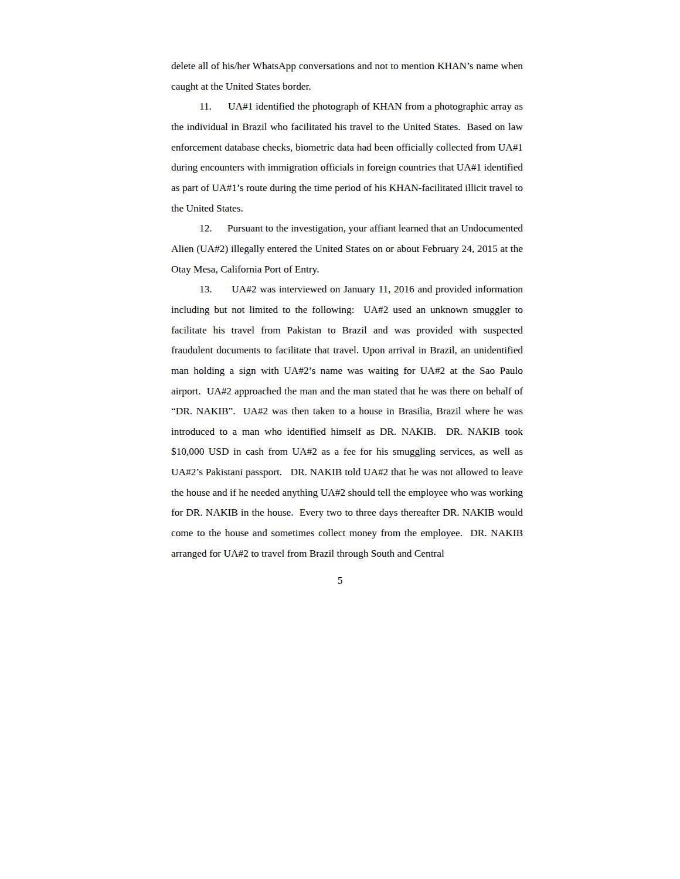delete all of his/her WhatsApp conversations and not to mention KHAN’s name when caught at the United States border.
11. UA#1 identified the photograph of KHAN from a photographic array as the individual in Brazil who facilitated his travel to the United States. Based on law enforcement database checks, biometric data had been officially collected from UA#1 during encounters with immigration officials in foreign countries that UA#1 identified as part of UA#1’s route during the time period of his KHAN-facilitated illicit travel to the United States.
12. Pursuant to the investigation, your affiant learned that an Undocumented Alien (UA#2) illegally entered the United States on or about February 24, 2015 at the Otay Mesa, California Port of Entry.
13. UA#2 was interviewed on January 11, 2016 and provided information including but not limited to the following: UA#2 used an unknown smuggler to facilitate his travel from Pakistan to Brazil and was provided with suspected fraudulent documents to facilitate that travel. Upon arrival in Brazil, an unidentified man holding a sign with UA#2’s name was waiting for UA#2 at the Sao Paulo airport. UA#2 approached the man and the man stated that he was there on behalf of “DR. NAKIB”. UA#2 was then taken to a house in Brasilia, Brazil where he was introduced to a man who identified himself as DR. NAKIB. DR. NAKIB took $10,000 USD in cash from UA#2 as a fee for his smuggling services, as well as UA#2’s Pakistani passport. DR. NAKIB told UA#2 that he was not allowed to leave the house and if he needed anything UA#2 should tell the employee who was working for DR. NAKIB in the house. Every two to three days thereafter DR. NAKIB would come to the house and sometimes collect money from the employee. DR. NAKIB arranged for UA#2 to travel from Brazil through South and Central
5